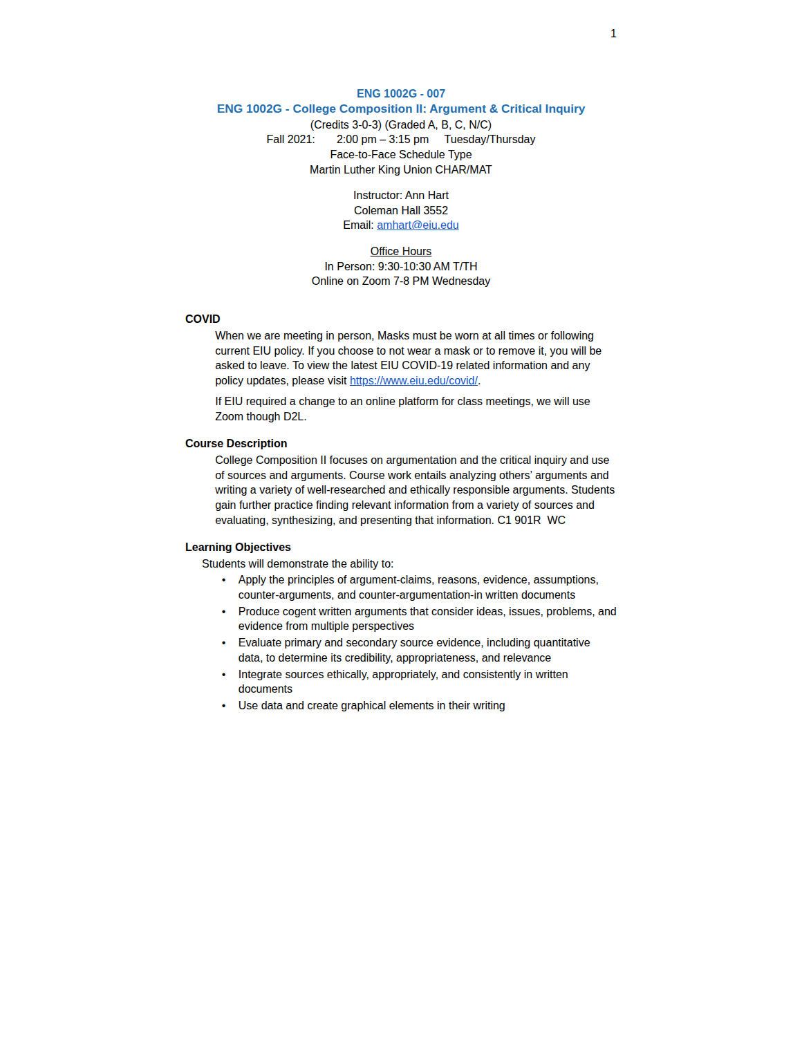1
ENG 1002G - 007
ENG 1002G - College Composition II: Argument & Critical Inquiry
(Credits 3-0-3) (Graded A, B, C, N/C)
Fall 2021: 2:00 pm – 3:15 pm Tuesday/Thursday
Face-to-Face Schedule Type
Martin Luther King Union CHAR/MAT
Instructor: Ann Hart
Coleman Hall 3552
Email: amhart@eiu.edu
Office Hours
In Person: 9:30-10:30 AM T/TH
Online on Zoom 7-8 PM Wednesday
COVID
When we are meeting in person, Masks must be worn at all times or following current EIU policy. If you choose to not wear a mask or to remove it, you will be asked to leave. To view the latest EIU COVID-19 related information and any policy updates, please visit https://www.eiu.edu/covid/.
If EIU required a change to an online platform for class meetings, we will use Zoom though D2L.
Course Description
College Composition II focuses on argumentation and the critical inquiry and use of sources and arguments. Course work entails analyzing others’ arguments and writing a variety of well-researched and ethically responsible arguments. Students gain further practice finding relevant information from a variety of sources and evaluating, synthesizing, and presenting that information. C1 901R WC
Learning Objectives
Students will demonstrate the ability to:
Apply the principles of argument-claims, reasons, evidence, assumptions, counter-arguments, and counter-argumentation-in written documents
Produce cogent written arguments that consider ideas, issues, problems, and evidence from multiple perspectives
Evaluate primary and secondary source evidence, including quantitative data, to determine its credibility, appropriateness, and relevance
Integrate sources ethically, appropriately, and consistently in written documents
Use data and create graphical elements in their writing